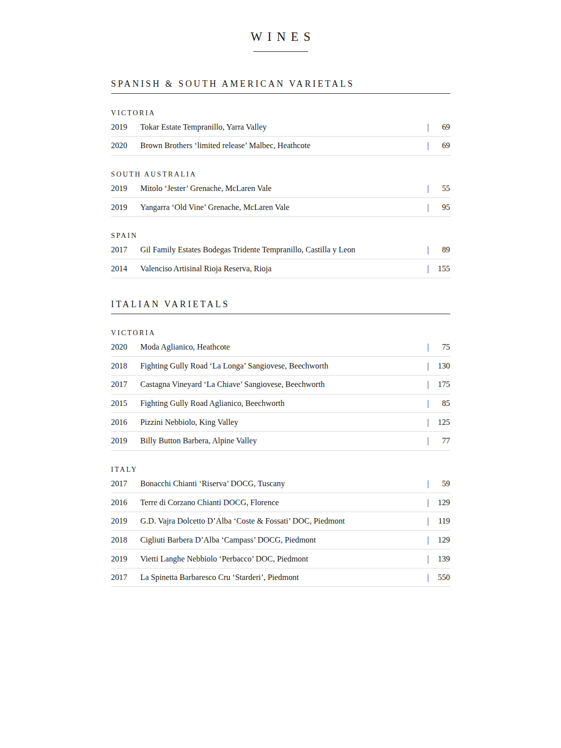WINES
Spanish & South American Varietals
Victoria
| 2019 | Tokar Estate Tempranillo, Yarra Valley | / | 69 |
| 2020 | Brown Brothers ‘limited release’ Malbec, Heathcote | / | 69 |
South Australia
| 2019 | Mitolo ‘Jester’ Grenache, McLaren Vale | / | 55 |
| 2019 | Yangarra ‘Old Vine’ Grenache, McLaren Vale | / | 95 |
Spain
| 2017 | Gil Family Estates Bodegas Tridente Tempranillo, Castilla y Leon | / | 89 |
| 2014 | Valenciso Artisinal Rioja Reserva, Rioja | / | 155 |
Italian Varietals
Victoria
| 2020 | Moda Aglianico, Heathcote | / | 75 |
| 2018 | Fighting Gully Road ‘La Longa’ Sangiovese, Beechworth | / | 130 |
| 2017 | Castagna Vineyard ‘La Chiave’ Sangiovese, Beechworth | / | 175 |
| 2015 | Fighting Gully Road Aglianico, Beechworth | / | 85 |
| 2016 | Pizzini Nebbiolo, King Valley | / | 125 |
| 2019 | Billy Button Barbera, Alpine Valley | / | 77 |
Italy
| 2017 | Bonacchi Chianti ‘Riserva’ DOCG, Tuscany | / | 59 |
| 2016 | Terre di Corzano Chianti DOCG, Florence | / | 129 |
| 2019 | G.D. Vajra Dolcetto D’Alba ‘Coste & Fossati’ DOC, Piedmont | / | 119 |
| 2018 | Cigliuti Barbera D’Alba ‘Campass’ DOCG, Piedmont | / | 129 |
| 2019 | Vietti Langhe Nebbiolo ‘Perbacco’ DOC, Piedmont | / | 139 |
| 2017 | La Spinetta Barbaresco Cru ‘Starderi’, Piedmont | / | 550 |